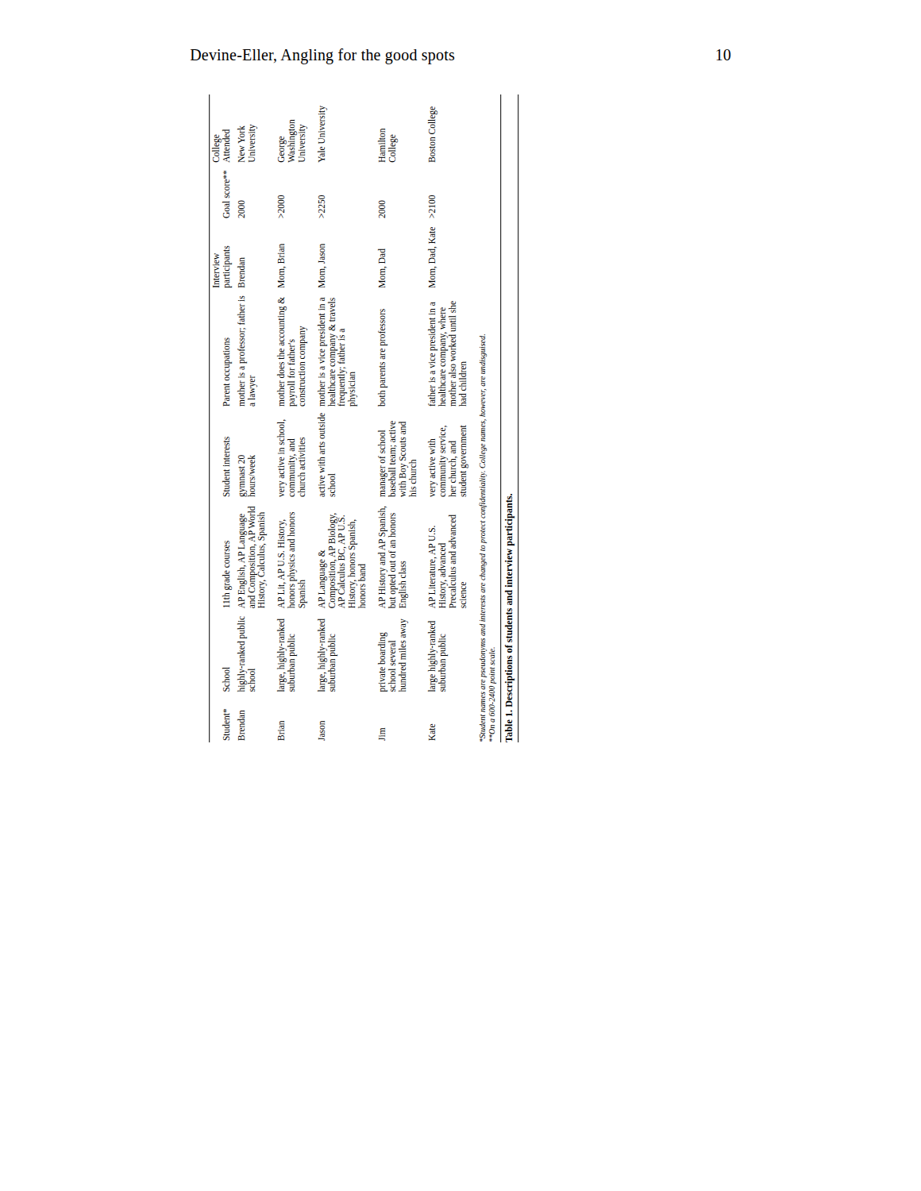Devine-Eller, Angling for the good spots
10
| Student* | School | 11th grade courses | Student interests | Parent occupations | Interview participants | Goal score** | College Attended |
| --- | --- | --- | --- | --- | --- | --- | --- |
| Brendan | highly-ranked public school | AP English, AP Language and Composition, AP World History, Calculus, Spanish | gymnast 20 hours/week | mother is a professor; father is a lawyer | Brendan | 2000 | New York University |
| Brian | large, highly-ranked suburban public | AP Lit, AP U.S. History, honors physics and honors Spanish | very active in school, community, and church activities | mother does the accounting & payroll for father's construction company | Mom, Brian | >2000 | George Washington University |
| Jason | large, highly-ranked suburban public | AP Language & Composition, AP Biology, AP Calculus BC, AP U.S. History, honors Spanish, honors band | active with arts outside school | mother is a vice president in a healthcare company & travels frequently; father is a physician | Mom, Jason | >2250 | Yale University |
| Jim | private boarding school several hundred miles away | AP History and AP Spanish, but opted out of an honors English class | manager of school baseball team; active with Boy Scouts and his church | both parents are professors | Mom, Dad | 2000 | Hamilton College |
| Kate | large highly-ranked suburban public | AP Literature, AP U.S. History, advanced Precalculus and advanced science | very active with community service, her church, and student government | father is a vice president in a healthcare company, where mother also worked until she had children | Mom, Dad, Kate | >2100 | Boston College |
*Student names are pseudonyms and interests are changed to protect confidentiality. College names, however, are undisguised.
**On a 600-2400 point scale.
Table 1. Descriptions of students and interview participants.